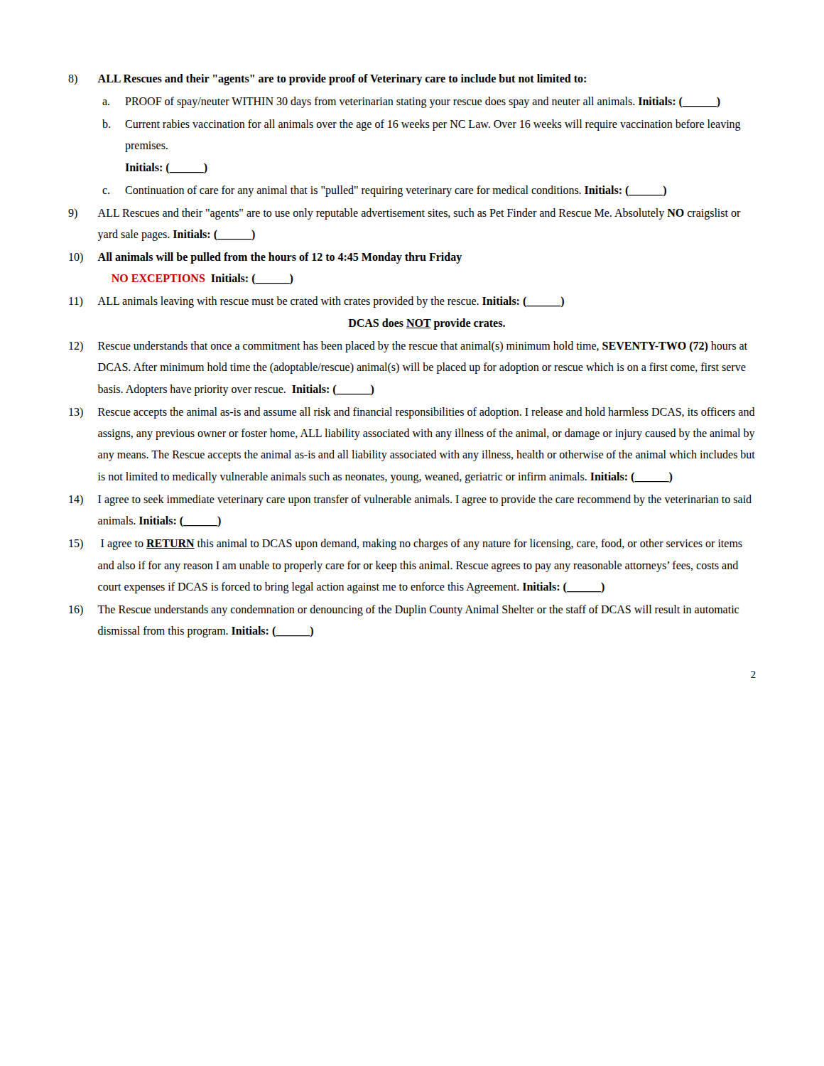ALL Rescues and their "agents" are to provide proof of Veterinary care to include but not limited to:
PROOF of spay/neuter WITHIN 30 days from veterinarian stating your rescue does spay and neuter all animals. Initials: (______)
Current rabies vaccination for all animals over the age of 16 weeks per NC Law. Over 16 weeks will require vaccination before leaving premises.
Initials: (______)
Continuation of care for any animal that is "pulled" requiring veterinary care for medical conditions. Initials: (______)
ALL Rescues and their "agents" are to use only reputable advertisement sites, such as Pet Finder and Rescue Me. Absolutely NO craigslist or yard sale pages. Initials: (______)
All animals will be pulled from the hours of 12 to 4:45 Monday thru Friday
NO EXCEPTIONS Initials: (______)
ALL animals leaving with rescue must be crated with crates provided by the rescue. Initials: (______)
DCAS does NOT provide crates.
Rescue understands that once a commitment has been placed by the rescue that animal(s) minimum hold time, SEVENTY-TWO (72) hours at DCAS. After minimum hold time the (adoptable/rescue) animal(s) will be placed up for adoption or rescue which is on a first come, first serve basis. Adopters have priority over rescue. Initials: (______)
Rescue accepts the animal as-is and assume all risk and financial responsibilities of adoption. I release and hold harmless DCAS, its officers and assigns, any previous owner or foster home, ALL liability associated with any illness of the animal, or damage or injury caused by the animal by any means. The Rescue accepts the animal as-is and all liability associated with any illness, health or otherwise of the animal which includes but is not limited to medically vulnerable animals such as neonates, young, weaned, geriatric or infirm animals. Initials: (______)
I agree to seek immediate veterinary care upon transfer of vulnerable animals. I agree to provide the care recommend by the veterinarian to said animals. Initials: (______)
I agree to RETURN this animal to DCAS upon demand, making no charges of any nature for licensing, care, food, or other services or items and also if for any reason I am unable to properly care for or keep this animal. Rescue agrees to pay any reasonable attorneys’ fees, costs and court expenses if DCAS is forced to bring legal action against me to enforce this Agreement. Initials: (______)
The Rescue understands any condemnation or denouncing of the Duplin County Animal Shelter or the staff of DCAS will result in automatic dismissal from this program. Initials: (______)
2